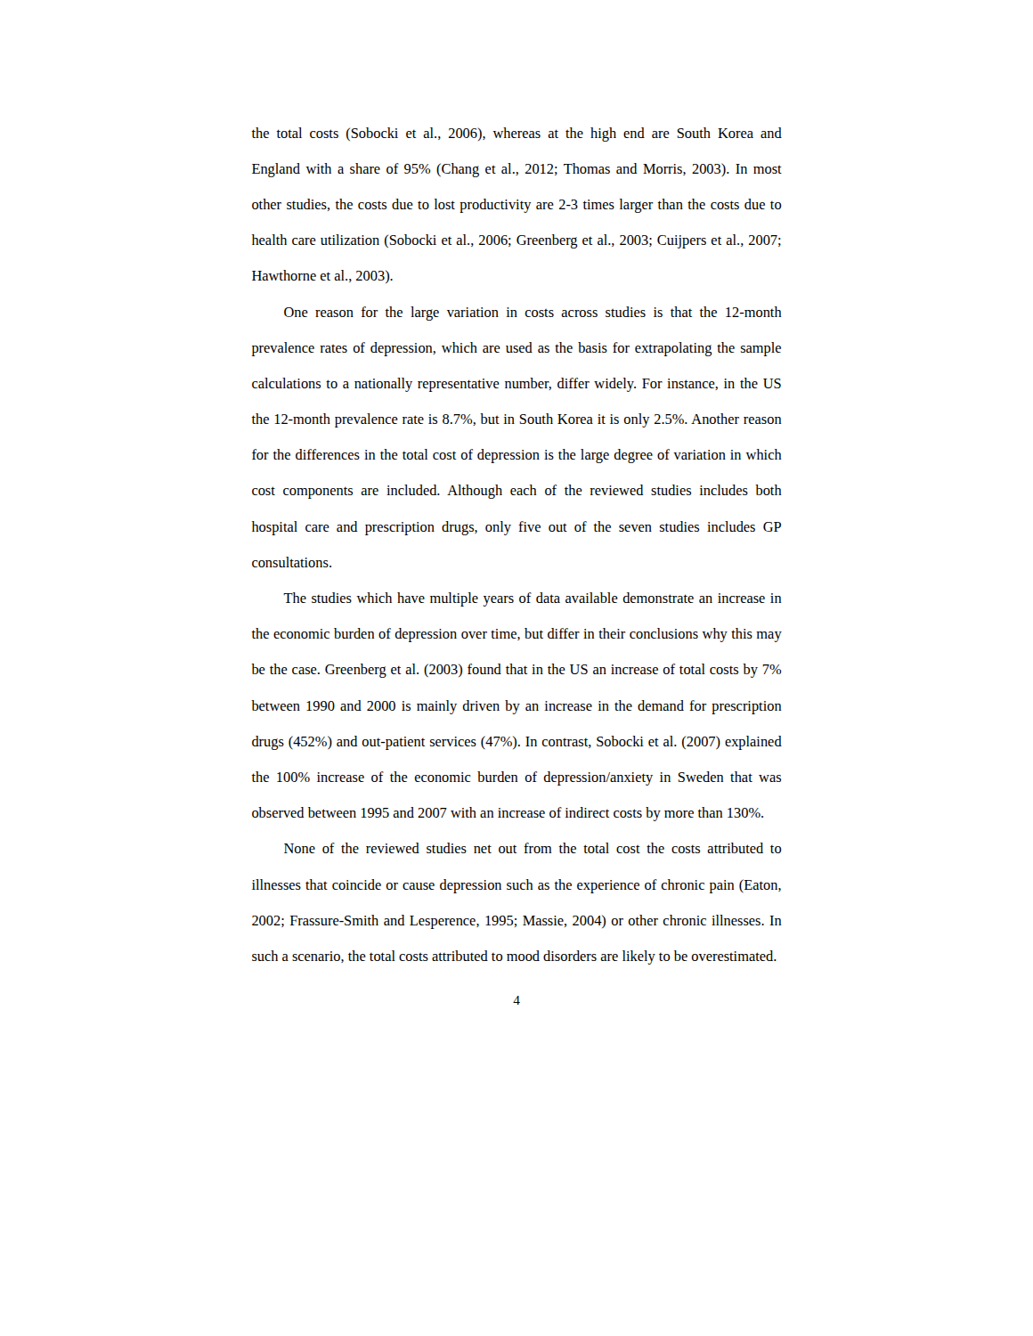the total costs (Sobocki et al., 2006), whereas at the high end are South Korea and England with a share of 95% (Chang et al., 2012; Thomas and Morris, 2003). In most other studies, the costs due to lost productivity are 2-3 times larger than the costs due to health care utilization (Sobocki et al., 2006; Greenberg et al., 2003; Cuijpers et al., 2007; Hawthorne et al., 2003).
One reason for the large variation in costs across studies is that the 12-month prevalence rates of depression, which are used as the basis for extrapolating the sample calculations to a nationally representative number, differ widely. For instance, in the US the 12-month prevalence rate is 8.7%, but in South Korea it is only 2.5%. Another reason for the differences in the total cost of depression is the large degree of variation in which cost components are included. Although each of the reviewed studies includes both hospital care and prescription drugs, only five out of the seven studies includes GP consultations.
The studies which have multiple years of data available demonstrate an increase in the economic burden of depression over time, but differ in their conclusions why this may be the case. Greenberg et al. (2003) found that in the US an increase of total costs by 7% between 1990 and 2000 is mainly driven by an increase in the demand for prescription drugs (452%) and out-patient services (47%). In contrast, Sobocki et al. (2007) explained the 100% increase of the economic burden of depression/anxiety in Sweden that was observed between 1995 and 2007 with an increase of indirect costs by more than 130%.
None of the reviewed studies net out from the total cost the costs attributed to illnesses that coincide or cause depression such as the experience of chronic pain (Eaton, 2002; Frassure-Smith and Lesperence, 1995; Massie, 2004) or other chronic illnesses. In such a scenario, the total costs attributed to mood disorders are likely to be overestimated.
4